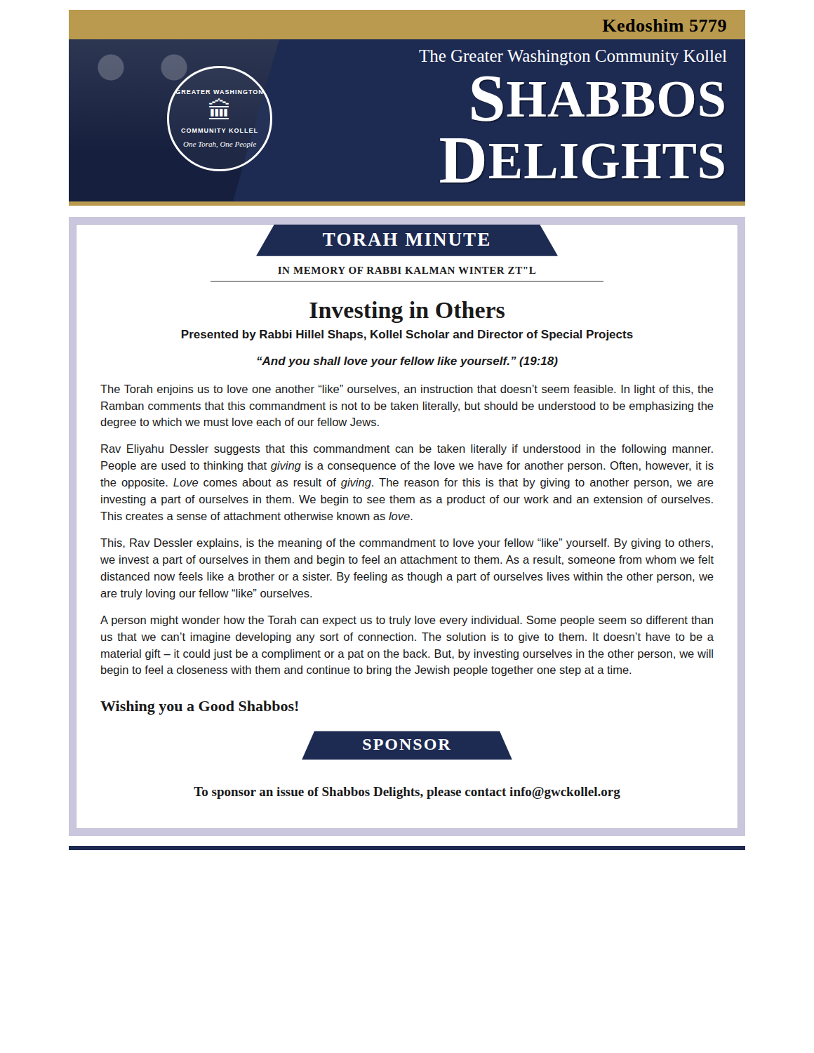Kedoshim 5779
Greater Washington
🏛
Community Kollel
One Torah, One People
The Greater Washington Community Kollel
SHABBOS DELIGHTS
Torah Minute
In memory of Rabbi Kalman Winter zt"l
Investing in Others
Presented by Rabbi Hillel Shaps, Kollel Scholar and Director of Special Projects
“And you shall love your fellow like yourself.” (19:18)
The Torah enjoins us to love one another “like” ourselves, an instruction that doesn’t seem feasible. In light of this, the Ramban comments that this commandment is not to be taken literally, but should be understood to be emphasizing the degree to which we must love each of our fellow Jews.
Rav Eliyahu Dessler suggests that this commandment can be taken literally if understood in the following manner. People are used to thinking that giving is a consequence of the love we have for another person. Often, however, it is the opposite. Love comes about as result of giving. The reason for this is that by giving to another person, we are investing a part of ourselves in them. We begin to see them as a product of our work and an extension of ourselves. This creates a sense of attachment otherwise known as love.
This, Rav Dessler explains, is the meaning of the commandment to love your fellow “like” yourself. By giving to others, we invest a part of ourselves in them and begin to feel an attachment to them. As a result, someone from whom we felt distanced now feels like a brother or a sister. By feeling as though a part of ourselves lives within the other person, we are truly loving our fellow “like” ourselves.
A person might wonder how the Torah can expect us to truly love every individual. Some people seem so different than us that we can’t imagine developing any sort of connection. The solution is to give to them. It doesn’t have to be a material gift – it could just be a compliment or a pat on the back. But, by investing ourselves in the other person, we will begin to feel a closeness with them and continue to bring the Jewish people together one step at a time.
Wishing you a Good Shabbos!
Sponsor
To sponsor an issue of Shabbos Delights, please contact info@gwckollel.org